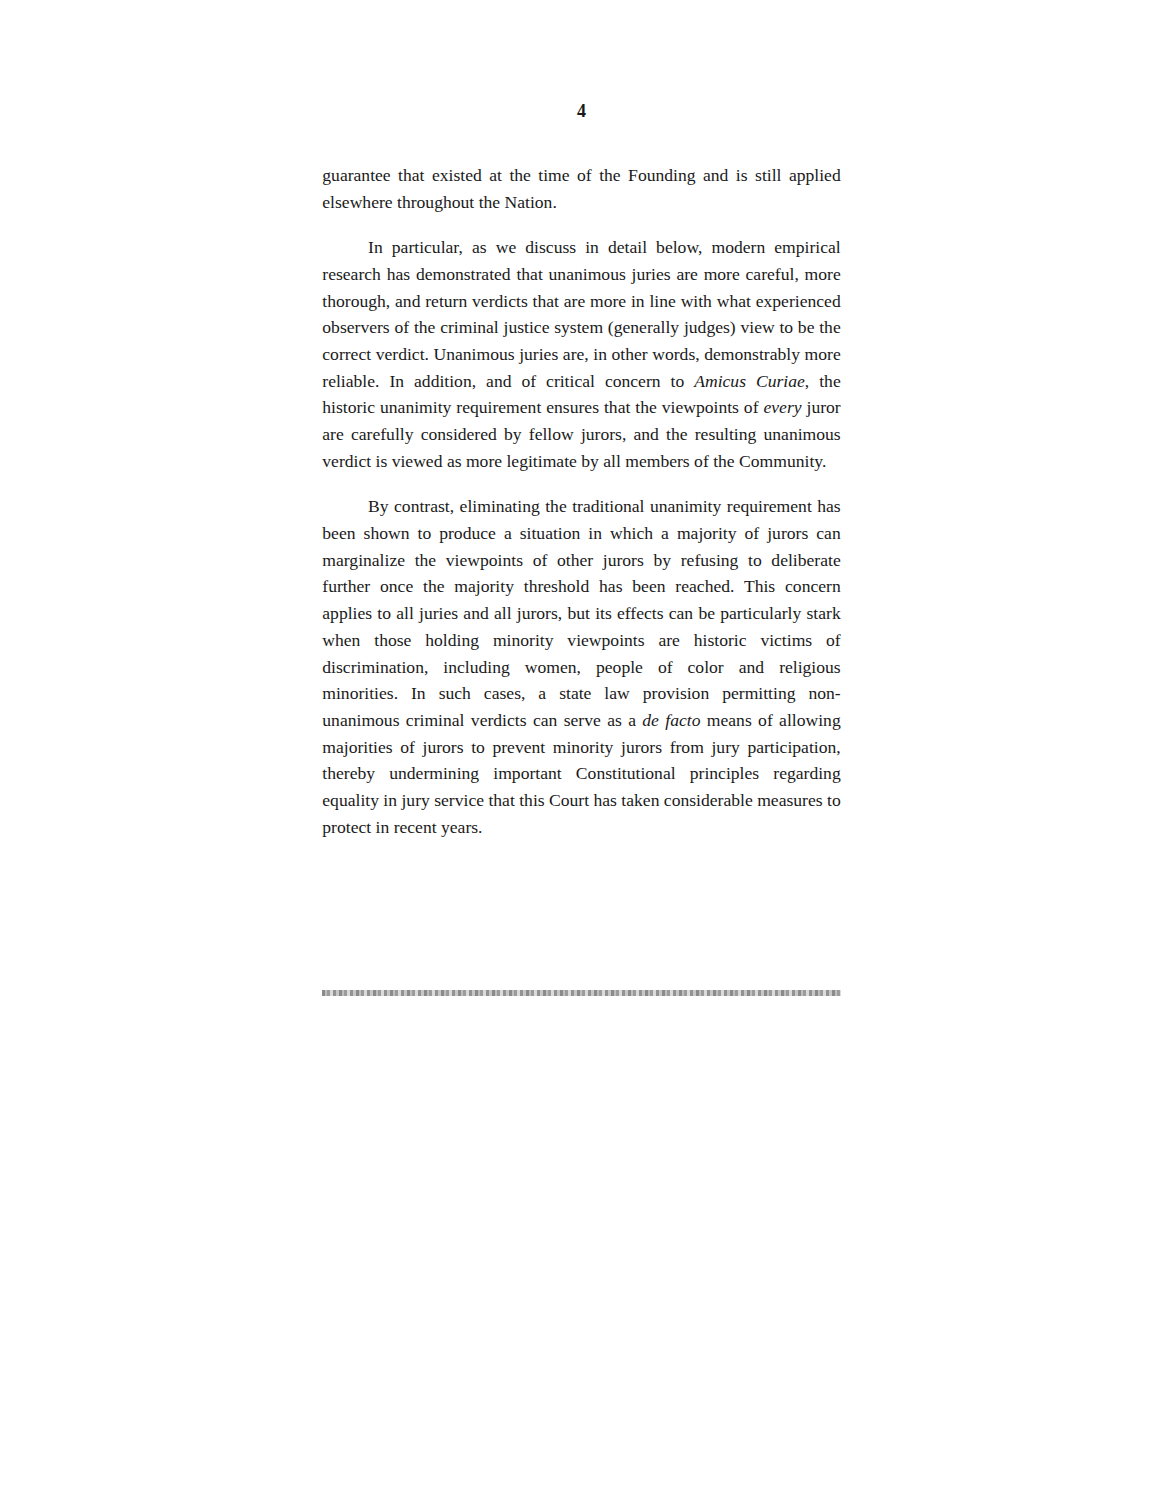4
guarantee that existed at the time of the Founding and is still applied elsewhere throughout the Nation.
In particular, as we discuss in detail below, modern empirical research has demonstrated that unanimous juries are more careful, more thorough, and return verdicts that are more in line with what experienced observers of the criminal justice system (generally judges) view to be the correct verdict. Unanimous juries are, in other words, demonstrably more reliable. In addition, and of critical concern to Amicus Curiae, the historic unanimity requirement ensures that the viewpoints of every juror are carefully considered by fellow jurors, and the resulting unanimous verdict is viewed as more legitimate by all members of the Community.
By contrast, eliminating the traditional unanimity requirement has been shown to produce a situation in which a majority of jurors can marginalize the viewpoints of other jurors by refusing to deliberate further once the majority threshold has been reached. This concern applies to all juries and all jurors, but its effects can be particularly stark when those holding minority viewpoints are historic victims of discrimination, including women, people of color and religious minorities. In such cases, a state law provision permitting non-unanimous criminal verdicts can serve as a de facto means of allowing majorities of jurors to prevent minority jurors from jury participation, thereby undermining important Constitutional principles regarding equality in jury service that this Court has taken considerable measures to protect in recent years.